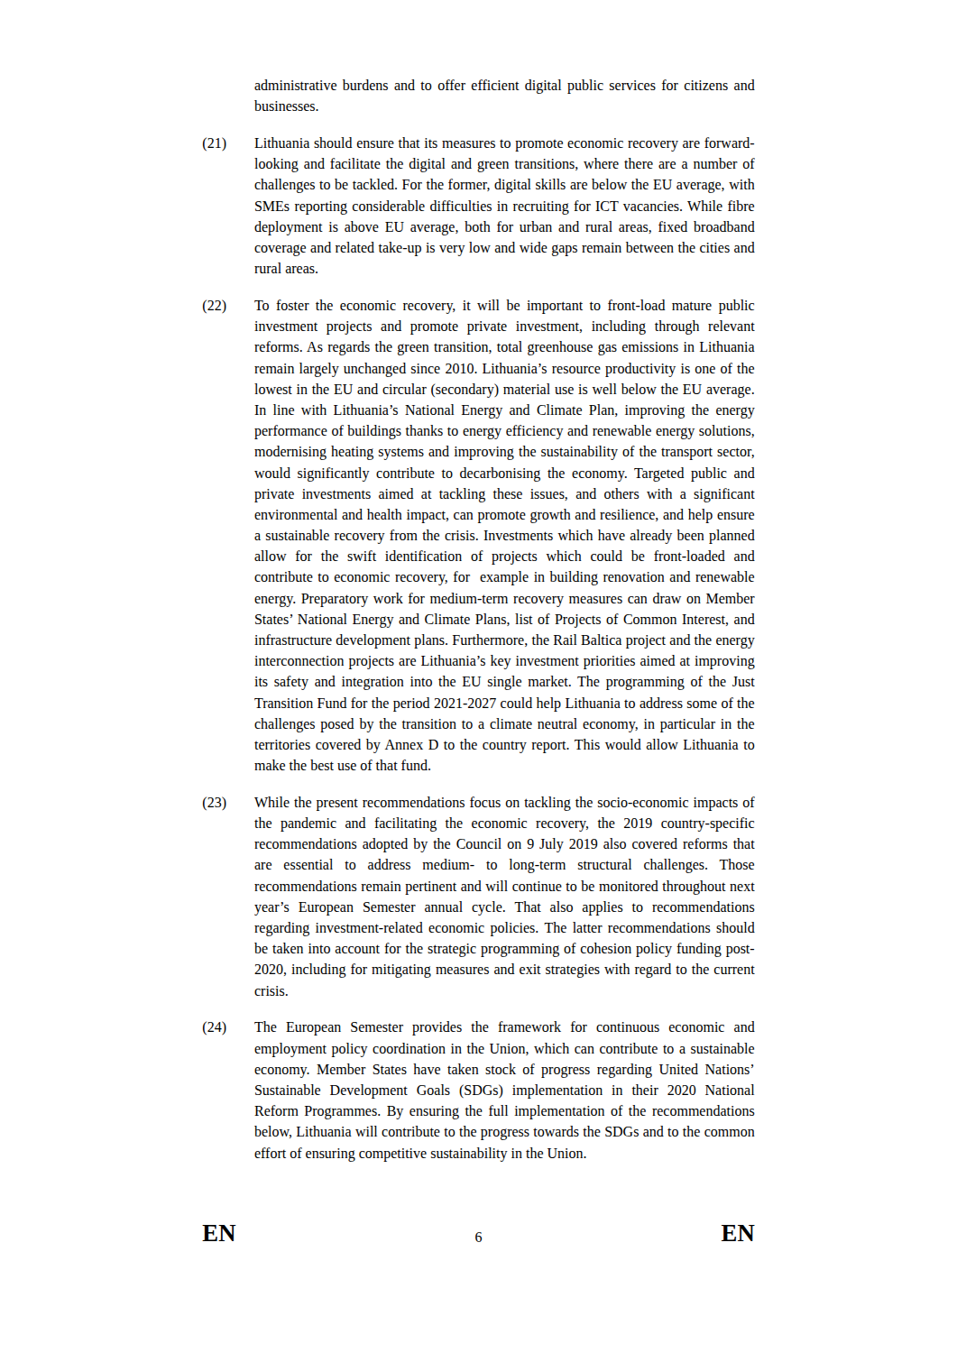administrative burdens and to offer efficient digital public services for citizens and businesses.
(21)
Lithuania should ensure that its measures to promote economic recovery are forward-looking and facilitate the digital and green transitions, where there are a number of challenges to be tackled. For the former, digital skills are below the EU average, with SMEs reporting considerable difficulties in recruiting for ICT vacancies. While fibre deployment is above EU average, both for urban and rural areas, fixed broadband coverage and related take-up is very low and wide gaps remain between the cities and rural areas.
(22)
To foster the economic recovery, it will be important to front-load mature public investment projects and promote private investment, including through relevant reforms. As regards the green transition, total greenhouse gas emissions in Lithuania remain largely unchanged since 2010. Lithuania’s resource productivity is one of the lowest in the EU and circular (secondary) material use is well below the EU average. In line with Lithuania’s National Energy and Climate Plan, improving the energy performance of buildings thanks to energy efficiency and renewable energy solutions, modernising heating systems and improving the sustainability of the transport sector, would significantly contribute to decarbonising the economy. Targeted public and private investments aimed at tackling these issues, and others with a significant environmental and health impact, can promote growth and resilience, and help ensure a sustainable recovery from the crisis. Investments which have already been planned allow for the swift identification of projects which could be front-loaded and contribute to economic recovery, for example in building renovation and renewable energy. Preparatory work for medium-term recovery measures can draw on Member States’ National Energy and Climate Plans, list of Projects of Common Interest, and infrastructure development plans. Furthermore, the Rail Baltica project and the energy interconnection projects are Lithuania’s key investment priorities aimed at improving its safety and integration into the EU single market. The programming of the Just Transition Fund for the period 2021-2027 could help Lithuania to address some of the challenges posed by the transition to a climate neutral economy, in particular in the territories covered by Annex D to the country report. This would allow Lithuania to make the best use of that fund.
(23)
While the present recommendations focus on tackling the socio-economic impacts of the pandemic and facilitating the economic recovery, the 2019 country-specific recommendations adopted by the Council on 9 July 2019 also covered reforms that are essential to address medium- to long-term structural challenges. Those recommendations remain pertinent and will continue to be monitored throughout next year’s European Semester annual cycle. That also applies to recommendations regarding investment-related economic policies. The latter recommendations should be taken into account for the strategic programming of cohesion policy funding post-2020, including for mitigating measures and exit strategies with regard to the current crisis.
(24)
The European Semester provides the framework for continuous economic and employment policy coordination in the Union, which can contribute to a sustainable economy. Member States have taken stock of progress regarding United Nations’ Sustainable Development Goals (SDGs) implementation in their 2020 National Reform Programmes. By ensuring the full implementation of the recommendations below, Lithuania will contribute to the progress towards the SDGs and to the common effort of ensuring competitive sustainability in the Union.
EN
6
EN